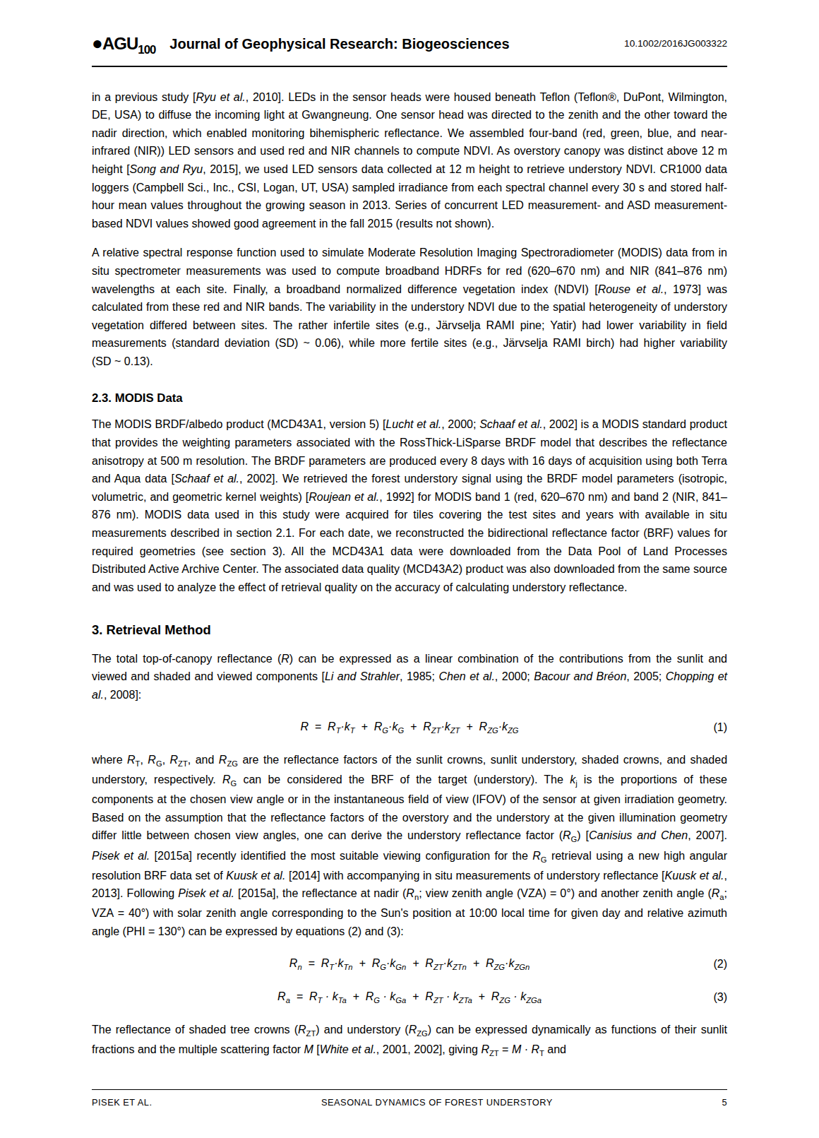●AGU100
Journal of Geophysical Research: Biogeosciences
10.1002/2016JG003322
in a previous study [Ryu et al., 2010]. LEDs in the sensor heads were housed beneath Teflon (Teflon®, DuPont, Wilmington, DE, USA) to diffuse the incoming light at Gwangneung. One sensor head was directed to the zenith and the other toward the nadir direction, which enabled monitoring bihemispheric reflectance. We assembled four-band (red, green, blue, and near-infrared (NIR)) LED sensors and used red and NIR channels to compute NDVI. As overstory canopy was distinct above 12 m height [Song and Ryu, 2015], we used LED sensors data collected at 12 m height to retrieve understory NDVI. CR1000 data loggers (Campbell Sci., Inc., CSI, Logan, UT, USA) sampled irradiance from each spectral channel every 30 s and stored half-hour mean values throughout the growing season in 2013. Series of concurrent LED measurement- and ASD measurement-based NDVI values showed good agreement in the fall 2015 (results not shown).
A relative spectral response function used to simulate Moderate Resolution Imaging Spectroradiometer (MODIS) data from in situ spectrometer measurements was used to compute broadband HDRFs for red (620–670 nm) and NIR (841–876 nm) wavelengths at each site. Finally, a broadband normalized difference vegetation index (NDVI) [Rouse et al., 1973] was calculated from these red and NIR bands. The variability in the understory NDVI due to the spatial heterogeneity of understory vegetation differed between sites. The rather infertile sites (e.g., Järvselja RAMI pine; Yatir) had lower variability in field measurements (standard deviation (SD) ~ 0.06), while more fertile sites (e.g., Järvselja RAMI birch) had higher variability (SD ~ 0.13).
2.3. MODIS Data
The MODIS BRDF/albedo product (MCD43A1, version 5) [Lucht et al., 2000; Schaaf et al., 2002] is a MODIS standard product that provides the weighting parameters associated with the RossThick-LiSparse BRDF model that describes the reflectance anisotropy at 500 m resolution. The BRDF parameters are produced every 8 days with 16 days of acquisition using both Terra and Aqua data [Schaaf et al., 2002]. We retrieved the forest understory signal using the BRDF model parameters (isotropic, volumetric, and geometric kernel weights) [Roujean et al., 1992] for MODIS band 1 (red, 620–670 nm) and band 2 (NIR, 841–876 nm). MODIS data used in this study were acquired for tiles covering the test sites and years with available in situ measurements described in section 2.1. For each date, we reconstructed the bidirectional reflectance factor (BRF) values for required geometries (see section 3). All the MCD43A1 data were downloaded from the Data Pool of Land Processes Distributed Active Archive Center. The associated data quality (MCD43A2) product was also downloaded from the same source and was used to analyze the effect of retrieval quality on the accuracy of calculating understory reflectance.
3. Retrieval Method
The total top-of-canopy reflectance (R) can be expressed as a linear combination of the contributions from the sunlit and viewed and shaded and viewed components [Li and Strahler, 1985; Chen et al., 2000; Bacour and Bréon, 2005; Chopping et al., 2008]:
R = RT·kT + RG·kG + RZT·kZT + RZG·kZG
(1)
where RT, RG, RZT, and RZG are the reflectance factors of the sunlit crowns, sunlit understory, shaded crowns, and shaded understory, respectively. RG can be considered the BRF of the target (understory). The kj is the proportions of these components at the chosen view angle or in the instantaneous field of view (IFOV) of the sensor at given irradiation geometry. Based on the assumption that the reflectance factors of the overstory and the understory at the given illumination geometry differ little between chosen view angles, one can derive the understory reflectance factor (RG) [Canisius and Chen, 2007]. Pisek et al. [2015a] recently identified the most suitable viewing configuration for the RG retrieval using a new high angular resolution BRF data set of Kuusk et al. [2014] with accompanying in situ measurements of understory reflectance [Kuusk et al., 2013]. Following Pisek et al. [2015a], the reflectance at nadir (Rn; view zenith angle (VZA) = 0°) and another zenith angle (Ra; VZA = 40°) with solar zenith angle corresponding to the Sun's position at 10:00 local time for given day and relative azimuth angle (PHI = 130°) can be expressed by equations (2) and (3):
Rn = RT·kTn + RG·kGn + RZT·kZTn + RZG·kZGn
(2)
Ra = RT · kTa + RG · kGa + RZT · kZTa + RZG · kZGa
(3)
The reflectance of shaded tree crowns (RZT) and understory (RZG) can be expressed dynamically as functions of their sunlit fractions and the multiple scattering factor M [White et al., 2001, 2002], giving RZT = M · RT and
PISEK ET AL.
SEASONAL DYNAMICS OF FOREST UNDERSTORY
5